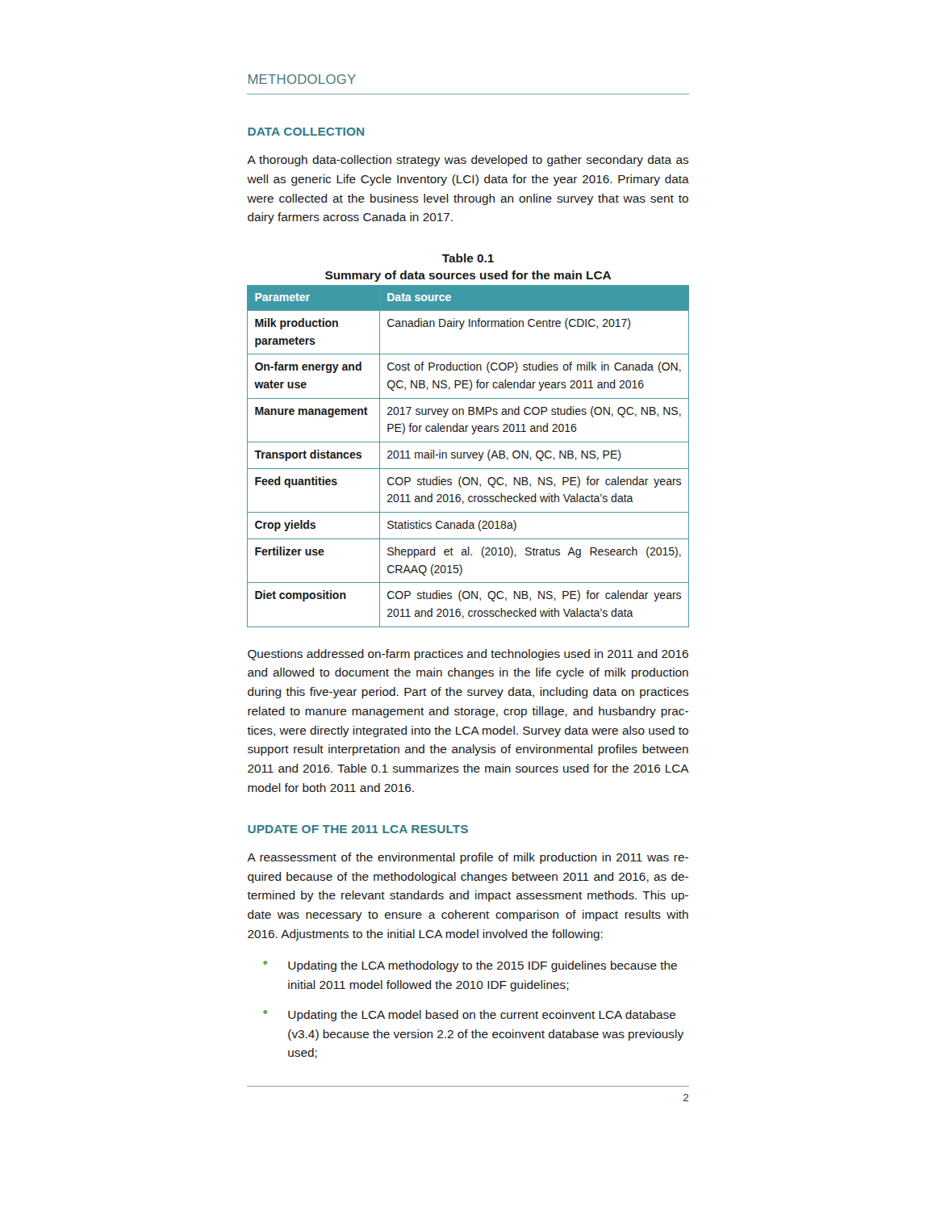Methodology
Data collection
A thorough data-collection strategy was developed to gather secondary data as well as generic Life Cycle Inventory (LCI) data for the year 2016. Primary data were collected at the business level through an online survey that was sent to dairy farmers across Canada in 2017.
Table 0.1 Summary of data sources used for the main LCA
| Parameter | Data source |
| --- | --- |
| Milk production parameters | Canadian Dairy Information Centre (CDIC, 2017) |
| On-farm energy and water use | Cost of Production (COP) studies of milk in Canada (ON, QC, NB, NS, PE) for calendar years 2011 and 2016 |
| Manure management | 2017 survey on BMPs and COP studies (ON, QC, NB, NS, PE) for calendar years 2011 and 2016 |
| Transport distances | 2011 mail-in survey (AB, ON, QC, NB, NS, PE) |
| Feed quantities | COP studies (ON, QC, NB, NS, PE) for calendar years 2011 and 2016, crosschecked with Valacta’s data |
| Crop yields | Statistics Canada (2018a) |
| Fertilizer use | Sheppard et al. (2010), Stratus Ag Research (2015), CRAAQ (2015) |
| Diet composition | COP studies (ON, QC, NB, NS, PE) for calendar years 2011 and 2016, crosschecked with Valacta’s data |
Questions addressed on-farm practices and technologies used in 2011 and 2016 and allowed to document the main changes in the life cycle of milk production during this five-year period. Part of the survey data, including data on practices related to manure management and storage, crop tillage, and husbandry practices, were directly integrated into the LCA model. Survey data were also used to support result interpretation and the analysis of environmental profiles between 2011 and 2016. Table 0.1 summarizes the main sources used for the 2016 LCA model for both 2011 and 2016.
Update of the 2011 LCA results
A reassessment of the environmental profile of milk production in 2011 was required because of the methodological changes between 2011 and 2016, as determined by the relevant standards and impact assessment methods. This update was necessary to ensure a coherent comparison of impact results with 2016. Adjustments to the initial LCA model involved the following:
Updating the LCA methodology to the 2015 IDF guidelines because the initial 2011 model followed the 2010 IDF guidelines;
Updating the LCA model based on the current ecoinvent LCA database (v3.4) because the version 2.2 of the ecoinvent database was previously used;
2